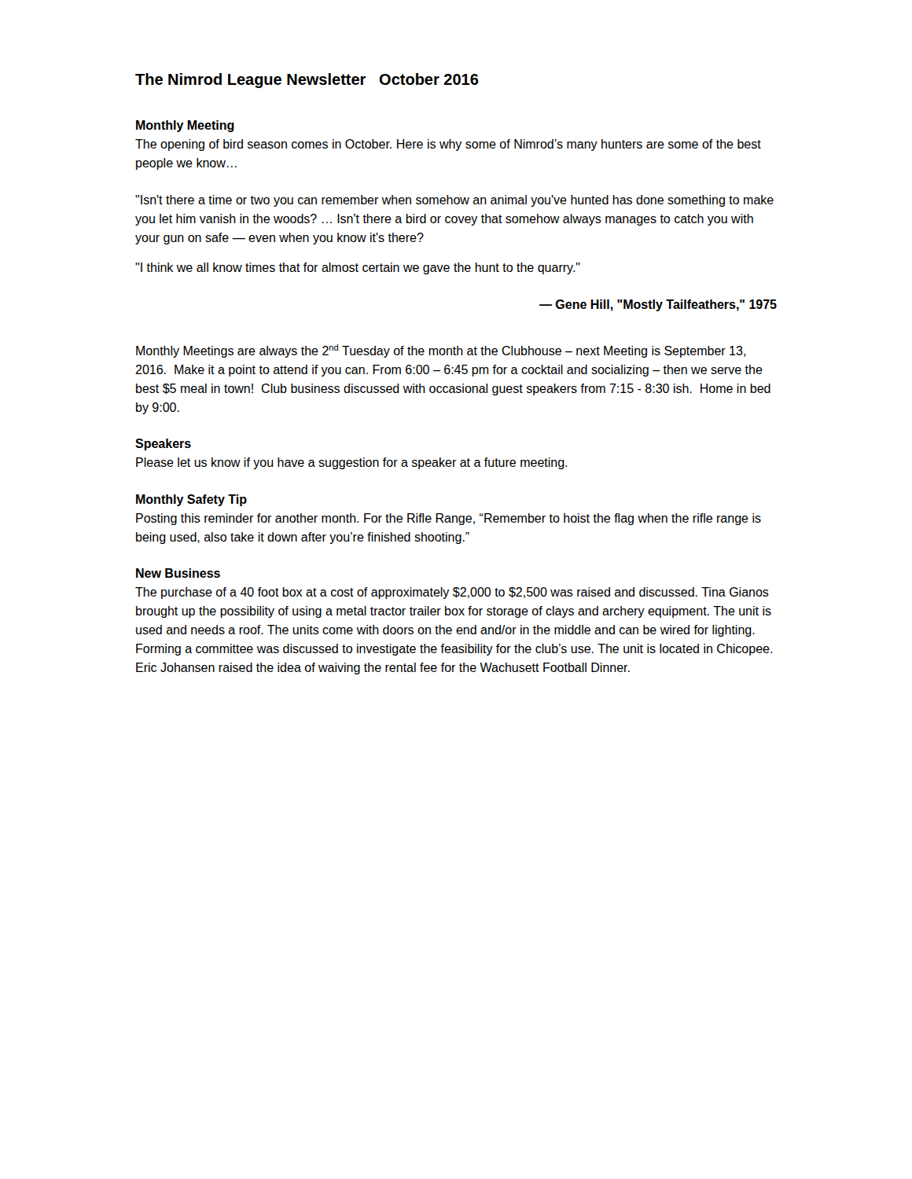The Nimrod League Newsletter October 2016
Monthly Meeting
The opening of bird season comes in October. Here is why some of Nimrod’s many hunters are some of the best people we know…
"Isn't there a time or two you can remember when somehow an animal you've hunted has done something to make you let him vanish in the woods? … Isn't there a bird or covey that somehow always manages to catch you with your gun on safe — even when you know it's there?
"I think we all know times that for almost certain we gave the hunt to the quarry."
— Gene Hill, "Mostly Tailfeathers," 1975
Monthly Meetings are always the 2nd Tuesday of the month at the Clubhouse – next Meeting is September 13, 2016. Make it a point to attend if you can. From 6:00 – 6:45 pm for a cocktail and socializing – then we serve the best $5 meal in town! Club business discussed with occasional guest speakers from 7:15 - 8:30 ish. Home in bed by 9:00.
Speakers
Please let us know if you have a suggestion for a speaker at a future meeting.
Monthly Safety Tip
Posting this reminder for another month. For the Rifle Range, “Remember to hoist the flag when the rifle range is being used, also take it down after you’re finished shooting.”
New Business
The purchase of a 40 foot box at a cost of approximately $2,000 to $2,500 was raised and discussed. Tina Gianos brought up the possibility of using a metal tractor trailer box for storage of clays and archery equipment. The unit is used and needs a roof. The units come with doors on the end and/or in the middle and can be wired for lighting. Forming a committee was discussed to investigate the feasibility for the club’s use. The unit is located in Chicopee.
Eric Johansen raised the idea of waiving the rental fee for the Wachusett Football Dinner.